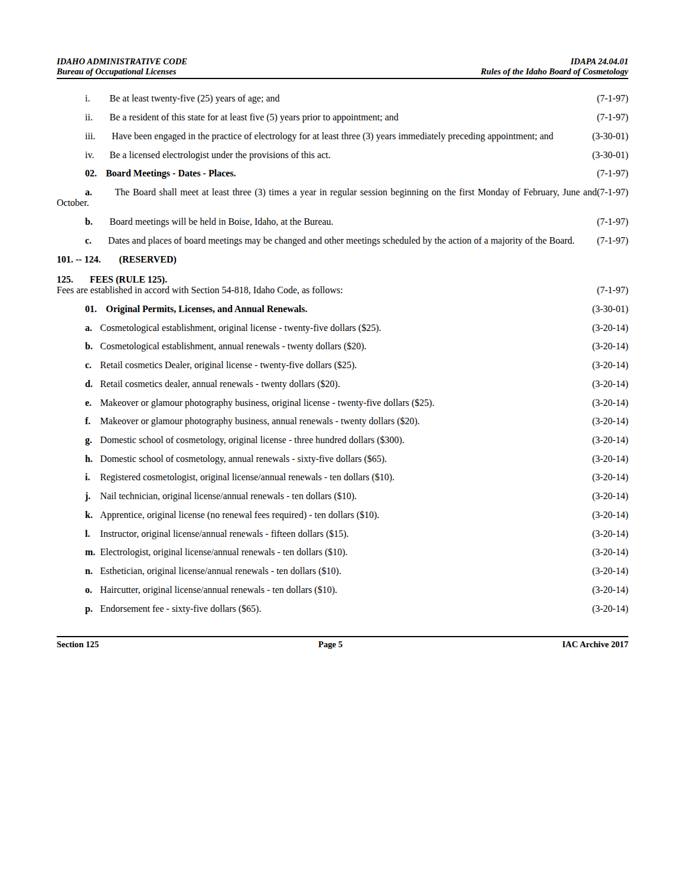IDAHO ADMINISTRATIVE CODE Bureau of Occupational Licenses
IDAPA 24.04.01 Rules of the Idaho Board of Cosmetology
i.
Be at least twenty-five (25) years of age; and
(7-1-97)
ii.
Be a resident of this state for at least five (5) years prior to appointment; and
(7-1-97)
(3-30-01) iii. Have been engaged in the practice of electrology for at least three (3) years immediately preceding appointment; and
iv.
Be a licensed electrologist under the provisions of this act.
(3-30-01)
02.
Board Meetings - Dates - Places.
(7-1-97)
(7-1-97) a. The Board shall meet at least three (3) times a year in regular session beginning on the first Monday of February, June and October.
b.
Board meetings will be held in Boise, Idaho, at the Bureau.
(7-1-97)
(7-1-97) c. Dates and places of board meetings may be changed and other meetings scheduled by the action of a majority of the Board.
101. -- 124.
(RESERVED)
125. FEES (RULE 125).
(7-1-97) Fees are established in accord with Section 54-818, Idaho Code, as follows:
01.
Original Permits, Licenses, and Annual Renewals.
(3-30-01)
a.
Cosmetological establishment, original license - twenty-five dollars ($25).
(3-20-14)
b.
Cosmetological establishment, annual renewals - twenty dollars ($20).
(3-20-14)
c.
Retail cosmetics Dealer, original license - twenty-five dollars ($25).
(3-20-14)
d.
Retail cosmetics dealer, annual renewals - twenty dollars ($20).
(3-20-14)
e.
Makeover or glamour photography business, original license - twenty-five dollars ($25).
(3-20-14)
f.
Makeover or glamour photography business, annual renewals - twenty dollars ($20).
(3-20-14)
g.
Domestic school of cosmetology, original license - three hundred dollars ($300).
(3-20-14)
h.
Domestic school of cosmetology, annual renewals - sixty-five dollars ($65).
(3-20-14)
i.
Registered cosmetologist, original license/annual renewals - ten dollars ($10).
(3-20-14)
j.
Nail technician, original license/annual renewals - ten dollars ($10).
(3-20-14)
k.
Apprentice, original license (no renewal fees required) - ten dollars ($10).
(3-20-14)
l.
Instructor, original license/annual renewals - fifteen dollars ($15).
(3-20-14)
m.
Electrologist, original license/annual renewals - ten dollars ($10).
(3-20-14)
n.
Esthetician, original license/annual renewals - ten dollars ($10).
(3-20-14)
o.
Haircutter, original license/annual renewals - ten dollars ($10).
(3-20-14)
p.
Endorsement fee - sixty-five dollars ($65).
(3-20-14)
Section 125
Page 5
IAC Archive 2017